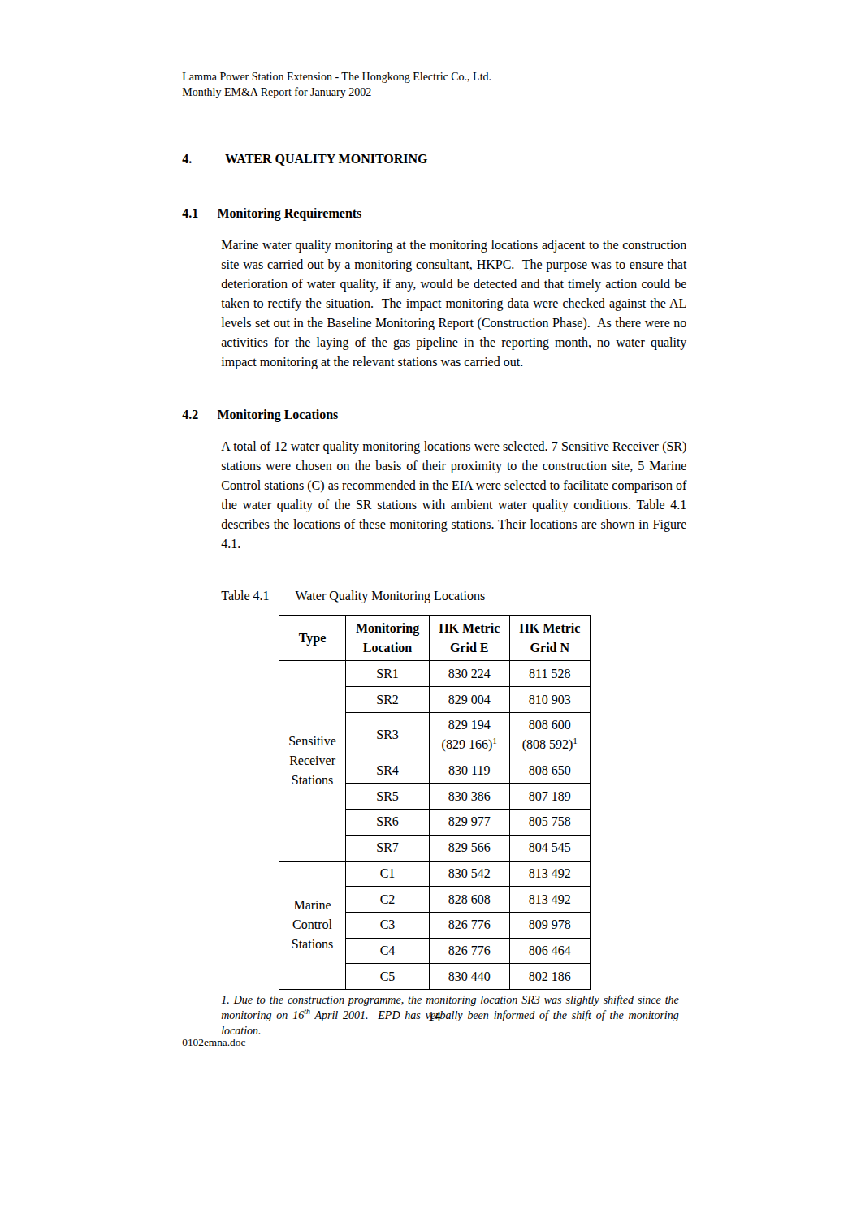Lamma Power Station Extension - The Hongkong Electric Co., Ltd.
Monthly EM&A Report for January 2002
4. WATER QUALITY MONITORING
4.1 Monitoring Requirements
Marine water quality monitoring at the monitoring locations adjacent to the construction site was carried out by a monitoring consultant, HKPC. The purpose was to ensure that deterioration of water quality, if any, would be detected and that timely action could be taken to rectify the situation. The impact monitoring data were checked against the AL levels set out in the Baseline Monitoring Report (Construction Phase). As there were no activities for the laying of the gas pipeline in the reporting month, no water quality impact monitoring at the relevant stations was carried out.
4.2 Monitoring Locations
A total of 12 water quality monitoring locations were selected. 7 Sensitive Receiver (SR) stations were chosen on the basis of their proximity to the construction site, 5 Marine Control stations (C) as recommended in the EIA were selected to facilitate comparison of the water quality of the SR stations with ambient water quality conditions. Table 4.1 describes the locations of these monitoring stations. Their locations are shown in Figure 4.1.
Table 4.1 Water Quality Monitoring Locations
| Type | Monitoring Location | HK Metric Grid E | HK Metric Grid N |
| --- | --- | --- | --- |
| Sensitive Receiver Stations | SR1 | 830 224 | 811 528 |
| SR2 | 829 004 | 810 903 |
| SR3 | 829 194 (829 166) 1 | 808 600 (808 592) 1 |
| SR4 | 830 119 | 808 650 |
| SR5 | 830 386 | 807 189 |
| SR6 | 829 977 | 805 758 |
| SR7 | 829 566 | 804 545 |
| Marine Control Stations | C1 | 830 542 | 813 492 |
| C2 | 828 608 | 813 492 |
| C3 | 826 776 | 809 978 |
| C4 | 826 776 | 806 464 |
| C5 | 830 440 | 802 186 |
1. Due to the construction programme, the monitoring location SR3 was slightly shifted since the monitoring on 16th April 2001. EPD has verbally been informed of the shift of the monitoring location.
14
0102emna.doc